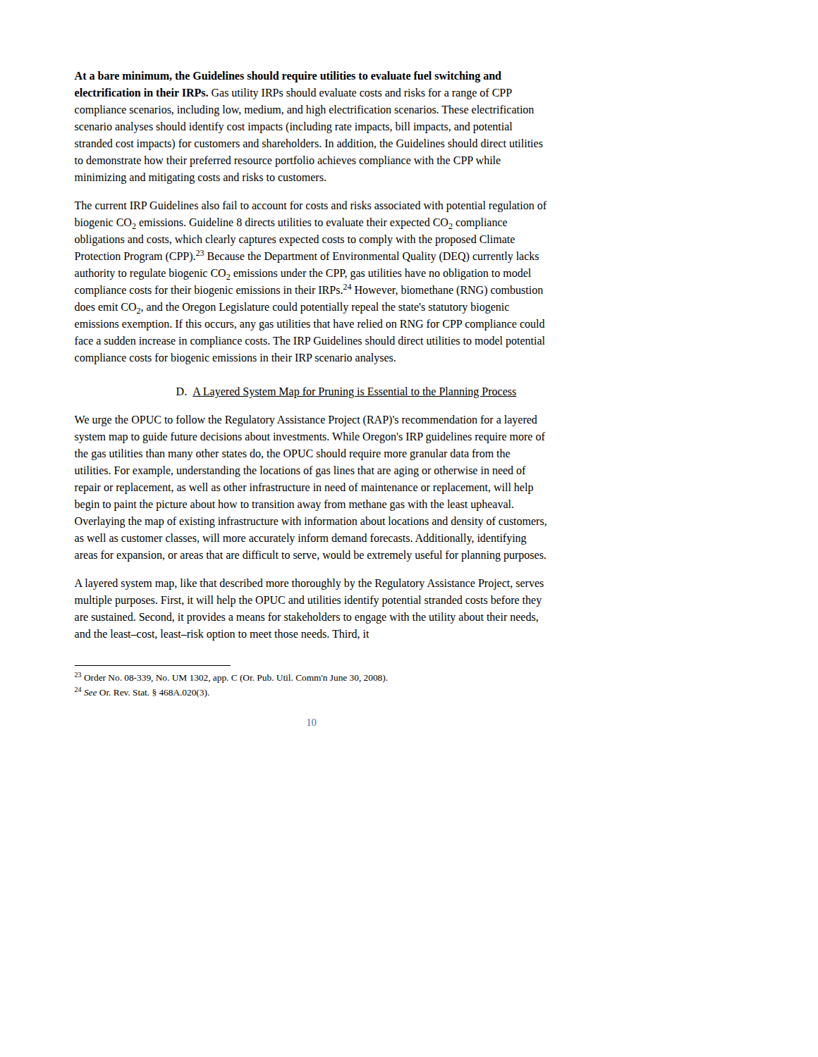At a bare minimum, the Guidelines should require utilities to evaluate fuel switching and electrification in their IRPs. Gas utility IRPs should evaluate costs and risks for a range of CPP compliance scenarios, including low, medium, and high electrification scenarios. These electrification scenario analyses should identify cost impacts (including rate impacts, bill impacts, and potential stranded cost impacts) for customers and shareholders. In addition, the Guidelines should direct utilities to demonstrate how their preferred resource portfolio achieves compliance with the CPP while minimizing and mitigating costs and risks to customers.
The current IRP Guidelines also fail to account for costs and risks associated with potential regulation of biogenic CO2 emissions. Guideline 8 directs utilities to evaluate their expected CO2 compliance obligations and costs, which clearly captures expected costs to comply with the proposed Climate Protection Program (CPP).23 Because the Department of Environmental Quality (DEQ) currently lacks authority to regulate biogenic CO2 emissions under the CPP, gas utilities have no obligation to model compliance costs for their biogenic emissions in their IRPs.24 However, biomethane (RNG) combustion does emit CO2, and the Oregon Legislature could potentially repeal the state's statutory biogenic emissions exemption. If this occurs, any gas utilities that have relied on RNG for CPP compliance could face a sudden increase in compliance costs. The IRP Guidelines should direct utilities to model potential compliance costs for biogenic emissions in their IRP scenario analyses.
D. A Layered System Map for Pruning is Essential to the Planning Process
We urge the OPUC to follow the Regulatory Assistance Project (RAP)'s recommendation for a layered system map to guide future decisions about investments. While Oregon's IRP guidelines require more of the gas utilities than many other states do, the OPUC should require more granular data from the utilities. For example, understanding the locations of gas lines that are aging or otherwise in need of repair or replacement, as well as other infrastructure in need of maintenance or replacement, will help begin to paint the picture about how to transition away from methane gas with the least upheaval. Overlaying the map of existing infrastructure with information about locations and density of customers, as well as customer classes, will more accurately inform demand forecasts. Additionally, identifying areas for expansion, or areas that are difficult to serve, would be extremely useful for planning purposes.
A layered system map, like that described more thoroughly by the Regulatory Assistance Project, serves multiple purposes. First, it will help the OPUC and utilities identify potential stranded costs before they are sustained. Second, it provides a means for stakeholders to engage with the utility about their needs, and the least–cost, least–risk option to meet those needs. Third, it
23 Order No. 08-339, No. UM 1302, app. C (Or. Pub. Util. Comm'n June 30, 2008).
24 See Or. Rev. Stat. § 468A.020(3).
10